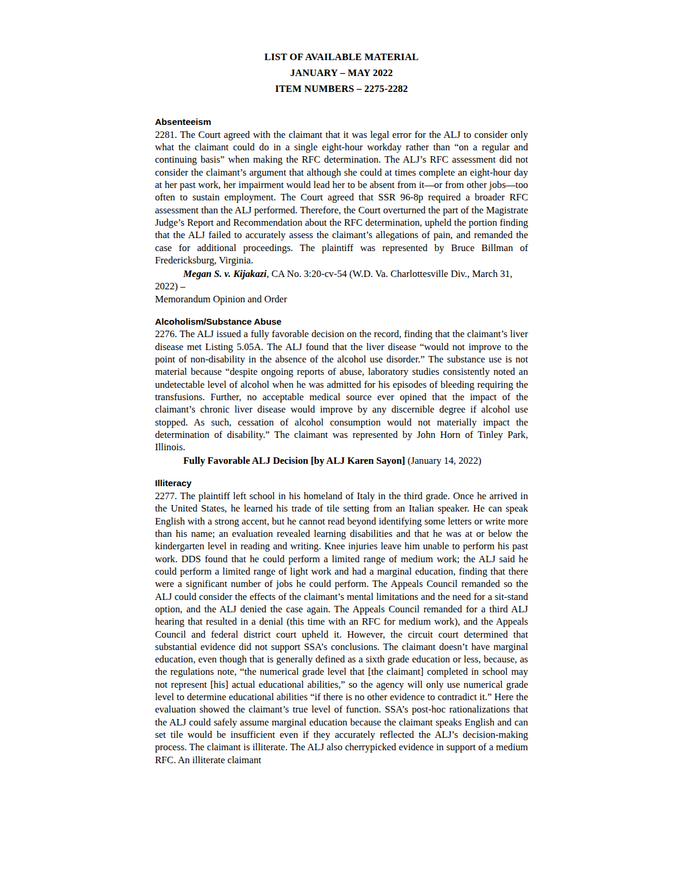LIST OF AVAILABLE MATERIAL JANUARY – MAY 2022 ITEM NUMBERS – 2275-2282
Absenteeism
2281. The Court agreed with the claimant that it was legal error for the ALJ to consider only what the claimant could do in a single eight-hour workday rather than “on a regular and continuing basis” when making the RFC determination. The ALJ’s RFC assessment did not consider the claimant’s argument that although she could at times complete an eight-hour day at her past work, her impairment would lead her to be absent from it—or from other jobs—too often to sustain employment. The Court agreed that SSR 96-8p required a broader RFC assessment than the ALJ performed. Therefore, the Court overturned the part of the Magistrate Judge’s Report and Recommendation about the RFC determination, upheld the portion finding that the ALJ failed to accurately assess the claimant’s allegations of pain, and remanded the case for additional proceedings. The plaintiff was represented by Bruce Billman of Fredericksburg, Virginia.
Megan S. v. Kijakazi, CA No. 3:20-cv-54 (W.D. Va. Charlottesville Div., March 31, 2022) –
Memorandum Opinion and Order
Alcoholism/Substance Abuse
2276. The ALJ issued a fully favorable decision on the record, finding that the claimant’s liver disease met Listing 5.05A. The ALJ found that the liver disease “would not improve to the point of non-disability in the absence of the alcohol use disorder.” The substance use is not material because “despite ongoing reports of abuse, laboratory studies consistently noted an undetectable level of alcohol when he was admitted for his episodes of bleeding requiring the transfusions. Further, no acceptable medical source ever opined that the impact of the claimant’s chronic liver disease would improve by any discernible degree if alcohol use stopped. As such, cessation of alcohol consumption would not materially impact the determination of disability.” The claimant was represented by John Horn of Tinley Park, Illinois.
Fully Favorable ALJ Decision [by ALJ Karen Sayon] (January 14, 2022)
Illiteracy
2277. The plaintiff left school in his homeland of Italy in the third grade. Once he arrived in the United States, he learned his trade of tile setting from an Italian speaker. He can speak English with a strong accent, but he cannot read beyond identifying some letters or write more than his name; an evaluation revealed learning disabilities and that he was at or below the kindergarten level in reading and writing. Knee injuries leave him unable to perform his past work. DDS found that he could perform a limited range of medium work; the ALJ said he could perform a limited range of light work and had a marginal education, finding that there were a significant number of jobs he could perform. The Appeals Council remanded so the ALJ could consider the effects of the claimant’s mental limitations and the need for a sit-stand option, and the ALJ denied the case again. The Appeals Council remanded for a third ALJ hearing that resulted in a denial (this time with an RFC for medium work), and the Appeals Council and federal district court upheld it. However, the circuit court determined that substantial evidence did not support SSA’s conclusions. The claimant doesn’t have marginal education, even though that is generally defined as a sixth grade education or less, because, as the regulations note, “the numerical grade level that [the claimant] completed in school may not represent [his] actual educational abilities,” so the agency will only use numerical grade level to determine educational abilities “if there is no other evidence to contradict it.” Here the evaluation showed the claimant’s true level of function. SSA’s post-hoc rationalizations that the ALJ could safely assume marginal education because the claimant speaks English and can set tile would be insufficient even if they accurately reflected the ALJ’s decision-making process. The claimant is illiterate. The ALJ also cherrypicked evidence in support of a medium RFC. An illiterate claimant